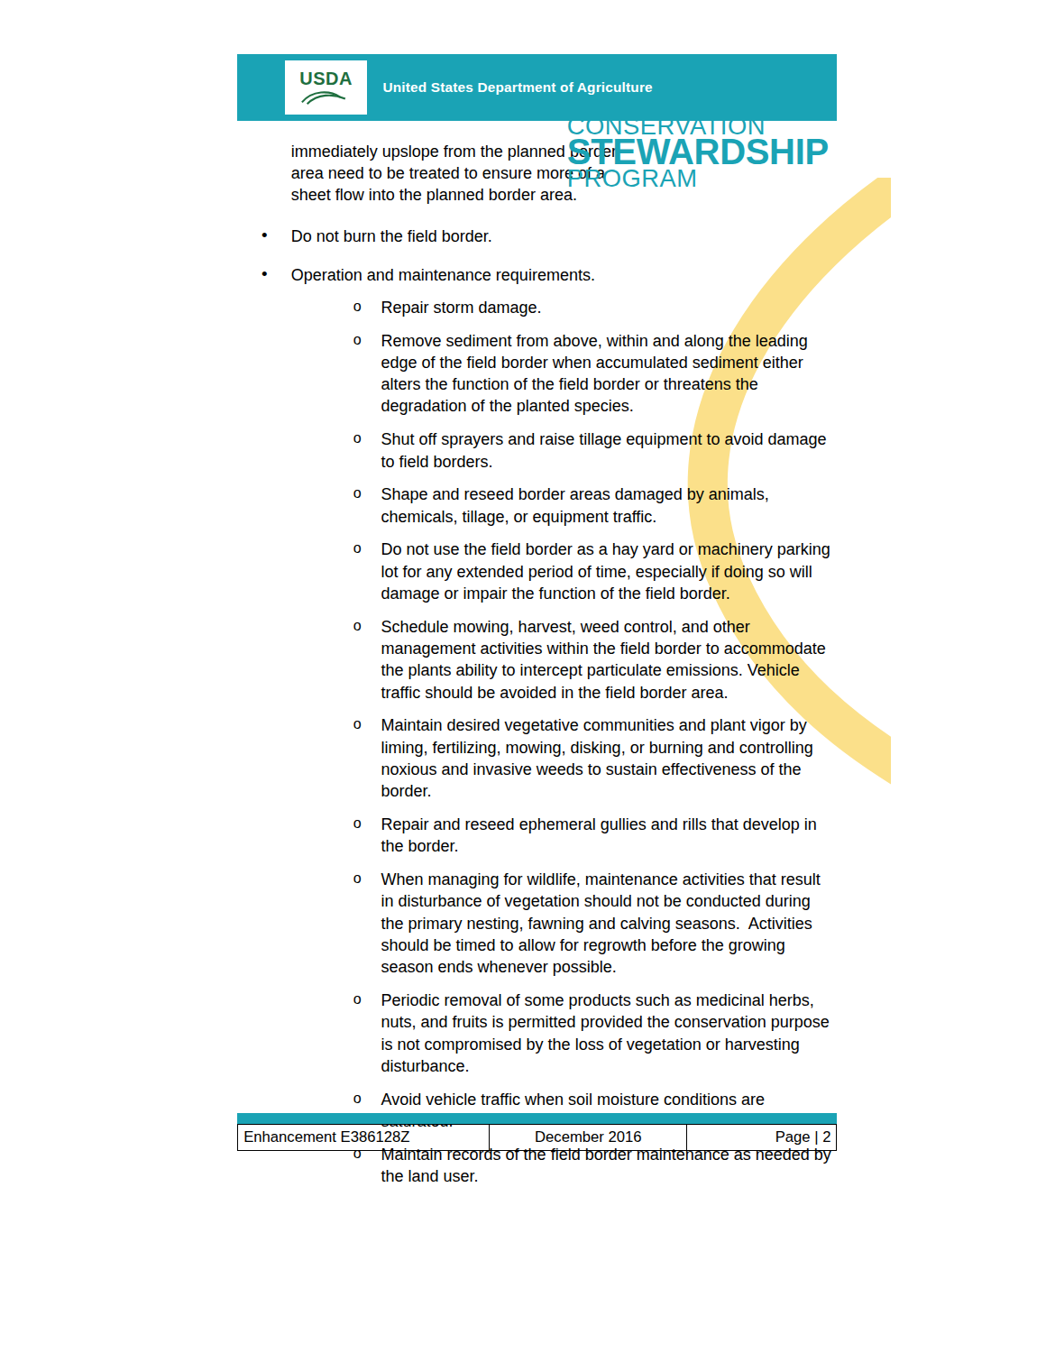USDA
United States Department of Agriculture
CONSERVATION
STEWARDSHIP
PROGRAM
immediately upslope from the planned border area need to be treated to ensure more of a sheet flow into the planned border area.
Do not burn the field border.
Operation and maintenance requirements.
Repair storm damage.
Remove sediment from above, within and along the leading edge of the field border when accumulated sediment either alters the function of the field border or threatens the degradation of the planted species.
Shut off sprayers and raise tillage equipment to avoid damage to field borders.
Shape and reseed border areas damaged by animals, chemicals, tillage, or equipment traffic.
Do not use the field border as a hay yard or machinery parking lot for any extended period of time, especially if doing so will damage or impair the function of the field border.
Schedule mowing, harvest, weed control, and other management activities within the field border to accommodate the plants ability to intercept particulate emissions. Vehicle traffic should be avoided in the field border area.
Maintain desired vegetative communities and plant vigor by liming, fertilizing, mowing, disking, or burning and controlling noxious and invasive weeds to sustain effectiveness of the border.
Repair and reseed ephemeral gullies and rills that develop in the border.
When managing for wildlife, maintenance activities that result in disturbance of vegetation should not be conducted during the primary nesting, fawning and calving seasons. Activities should be timed to allow for regrowth before the growing season ends whenever possible.
Periodic removal of some products such as medicinal herbs, nuts, and fruits is permitted provided the conservation purpose is not compromised by the loss of vegetation or harvesting disturbance.
Avoid vehicle traffic when soil moisture conditions are saturated.
Maintain records of the field border maintenance as needed by the land user.
| Enhancement E386128Z | December 2016 | Page / 2 |